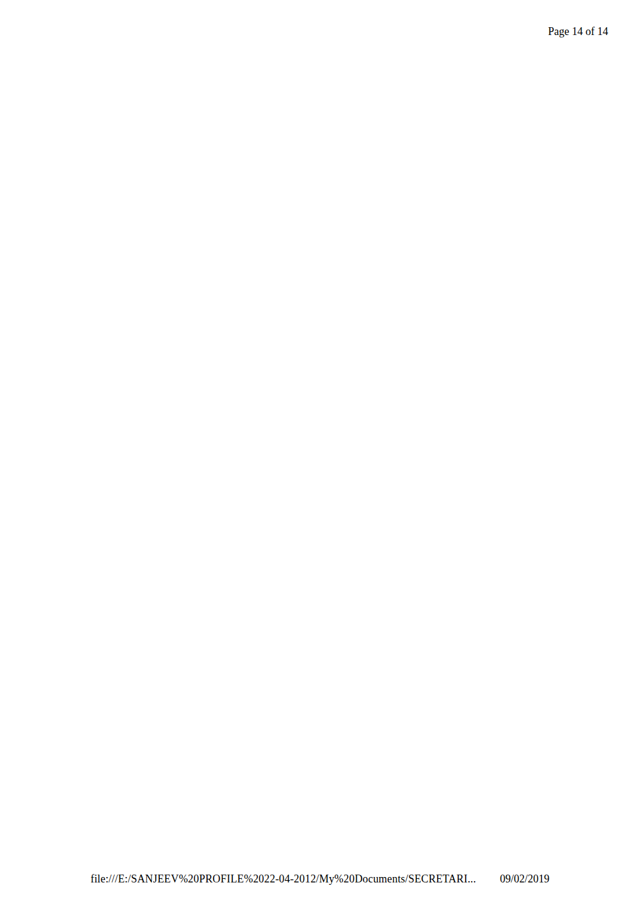Page 14 of 14
file:///E:/SANJEEV%20PROFILE%2022-04-2012/My%20Documents/SECRETARI... 09/02/2019